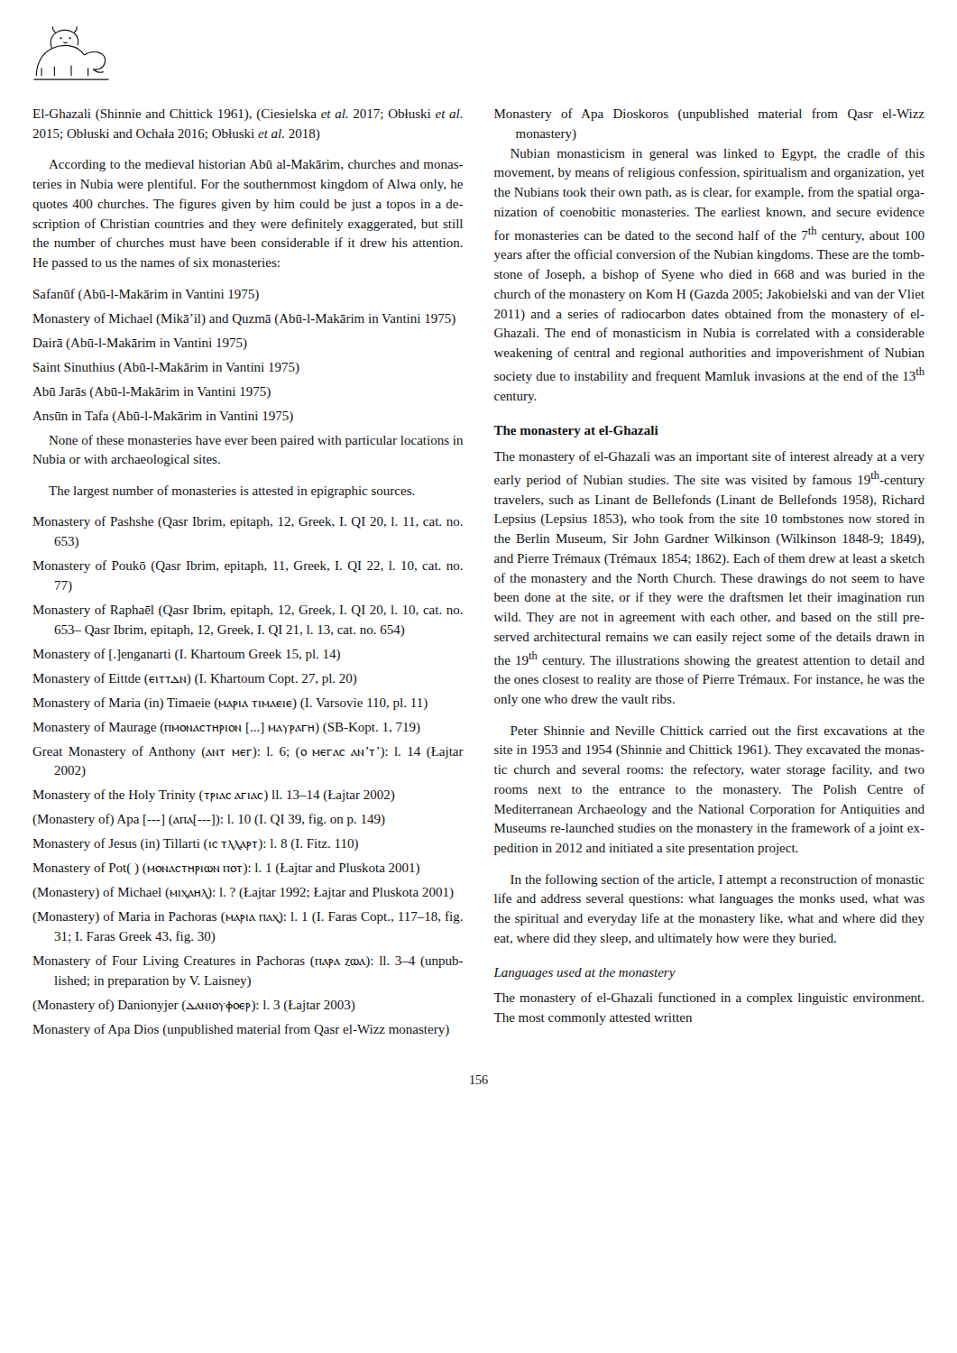El-Ghazali (Shinnie and Chittick 1961), (Ciesielska et al. 2017; Obłuski et al. 2015; Obłuski and Ochała 2016; Obłuski et al. 2018)
According to the medieval historian Abū al-Makārim, churches and monasteries in Nubia were plentiful. For the southernmost kingdom of Alwa only, he quotes 400 churches. The figures given by him could be just a topos in a description of Christian countries and they were definitely exaggerated, but still the number of churches must have been considerable if it drew his attention. He passed to us the names of six monasteries:
Safanūf (Abū-l-Makārim in Vantini 1975)
Monastery of Michael (Mikā’il) and Quzmā (Abū-l-Makārim in Vantini 1975)
Dairā (Abū-l-Makārim in Vantini 1975)
Saint Sinuthius (Abū-l-Makārim in Vantini 1975)
Abū Jarās (Abū-l-Makārim in Vantini 1975)
Ansūn in Tafa (Abū-l-Makārim in Vantini 1975)
None of these monasteries have ever been paired with particular locations in Nubia or with archaeological sites.
The largest number of monasteries is attested in epigraphic sources.
Monastery of Pashshe (Qasr Ibrim, epitaph, 12, Greek, I. QI 20, l. 11, cat. no. 653)
Monastery of Poukō (Qasr Ibrim, epitaph, 11, Greek, I. QI 22, l. 10, cat. no. 77)
Monastery of Raphaēl (Qasr Ibrim, epitaph, 12, Greek, I. QI 20, l. 10, cat. no. 653– Qasr Ibrim, epitaph, 12, Greek, I. QI 21, l. 13, cat. no. 654)
Monastery of [.]enganarti (I. Khartoum Greek 15, pl. 14)
Monastery of Eittde (ⲉⲓⲧⲧⲇⲛ) (I. Khartoum Copt. 27, pl. 20)
Monastery of Maria (in) Timaeie (ⲙⲁⲣⲓⲁ ⲧⲓⲙⲁⲉⲓⲉ) (I. Varsovie 110, pl. 11)
Monastery of Maurage (ⲡⲙⲟⲛⲁⲥⲧⲏⲣⲓⲟⲛ [...] ⲙⲁⲩⲣⲁⲅⲏ) (SB-Kopt. 1, 719)
Great Monastery of Anthony (ⲁⲛⲧ ⲙⲉⲅ): l. 6; (ⲟ ⲙⲉⲅⲁⲥ ⲁⲛ’ⲧ’): l. 14 (Łajtar 2002)
Monastery of the Holy Trinity (ⲧⲣⲓⲁⲥ ⲁⲅⲓⲁⲥ) ll. 13–14 (Łajtar 2002)
(Monastery of) Apa [---] (ⲁⲡⲁ[---]): l. 10 (I. QI 39, fig. on p. 149)
Monastery of Jesus (in) Tillarti (ⲓⲥ ⲧⲗⲗⲁⲣⲧ): l. 8 (I. Fitz. 110)
Monastery of Pot( ) (ⲙⲟⲛⲁⲥⲧⲏⲣⲓⲱⲛ ⲡⲟⲧ): l. 1 (Łajtar and Pluskota 2001)
(Monastery) of Michael (ⲙⲓⲭⲁⲏⲗ): l. ? (Łajtar 1992; Łajtar and Pluskota 2001)
(Monastery) of Maria in Pachoras (ⲙⲁⲣⲓⲁ ⲡⲁⲭ): l. 1 (I. Faras Copt., 117–18, fig. 31; I. Faras Greek 43, fig. 30)
Monastery of Four Living Creatures in Pachoras (ⲡⲁⲣⲁ ⲍⲱⲁ): ll. 3–4 (unpublished; in preparation by V. Laisney)
(Monastery of) Danionyjer (ⲇⲁⲛⲓⲟⲩⲫⲟⲉⲣ): l. 3 (Łajtar 2003)
Monastery of Apa Dios (unpublished material from Qasr el-Wizz monastery)
Monastery of Apa Dioskoros (unpublished material from Qasr el-Wizz monastery)
Nubian monasticism in general was linked to Egypt, the cradle of this movement, by means of religious confession, spiritualism and organization, yet the Nubians took their own path, as is clear, for example, from the spatial organization of coenobitic monasteries. The earliest known, and secure evidence for monasteries can be dated to the second half of the 7th century, about 100 years after the official conversion of the Nubian kingdoms. These are the tombstone of Joseph, a bishop of Syene who died in 668 and was buried in the church of the monastery on Kom H (Gazda 2005; Jakobielski and van der Vliet 2011) and a series of radiocarbon dates obtained from the monastery of el-Ghazali. The end of monasticism in Nubia is correlated with a considerable weakening of central and regional authorities and impoverishment of Nubian society due to instability and frequent Mamluk invasions at the end of the 13th century.
The monastery at el-Ghazali
The monastery of el-Ghazali was an important site of interest already at a very early period of Nubian studies. The site was visited by famous 19th-century travelers, such as Linant de Bellefonds (Linant de Bellefonds 1958), Richard Lepsius (Lepsius 1853), who took from the site 10 tombstones now stored in the Berlin Museum, Sir John Gardner Wilkinson (Wilkinson 1848-9; 1849), and Pierre Trémaux (Trémaux 1854; 1862). Each of them drew at least a sketch of the monastery and the North Church. These drawings do not seem to have been done at the site, or if they were the draftsmen let their imagination run wild. They are not in agreement with each other, and based on the still preserved architectural remains we can easily reject some of the details drawn in the 19th century. The illustrations showing the greatest attention to detail and the ones closest to reality are those of Pierre Trémaux. For instance, he was the only one who drew the vault ribs.
Peter Shinnie and Neville Chittick carried out the first excavations at the site in 1953 and 1954 (Shinnie and Chittick 1961). They excavated the monastic church and several rooms: the refectory, water storage facility, and two rooms next to the entrance to the monastery. The Polish Centre of Mediterranean Archaeology and the National Corporation for Antiquities and Museums re-launched studies on the monastery in the framework of a joint expedition in 2012 and initiated a site presentation project.
In the following section of the article, I attempt a reconstruction of monastic life and address several questions: what languages the monks used, what was the spiritual and everyday life at the monastery like, what and where did they eat, where did they sleep, and ultimately how were they buried.
Languages used at the monastery
The monastery of el-Ghazali functioned in a complex linguistic environment. The most commonly attested written
156